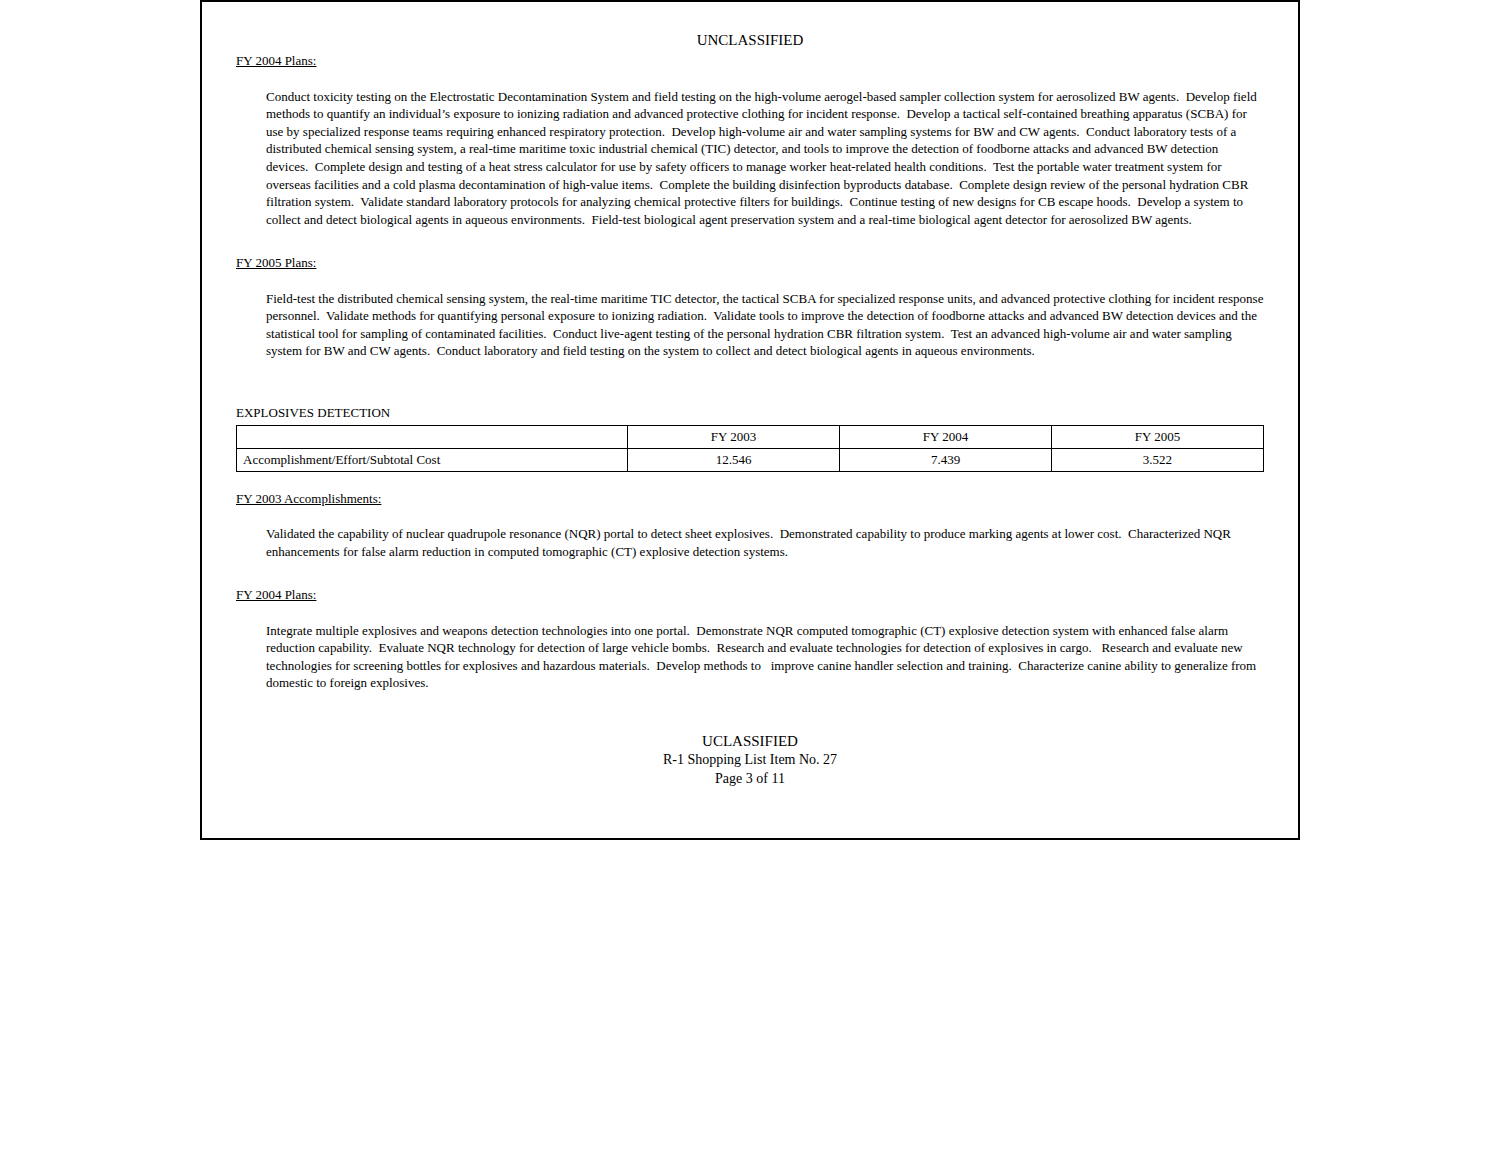UNCLASSIFIED
FY 2004 Plans:
Conduct toxicity testing on the Electrostatic Decontamination System and field testing on the high-volume aerogel-based sampler collection system for aerosolized BW agents. Develop field methods to quantify an individual’s exposure to ionizing radiation and advanced protective clothing for incident response. Develop a tactical self-contained breathing apparatus (SCBA) for use by specialized response teams requiring enhanced respiratory protection. Develop high-volume air and water sampling systems for BW and CW agents. Conduct laboratory tests of a distributed chemical sensing system, a real-time maritime toxic industrial chemical (TIC) detector, and tools to improve the detection of foodborne attacks and advanced BW detection devices. Complete design and testing of a heat stress calculator for use by safety officers to manage worker heat-related health conditions. Test the portable water treatment system for overseas facilities and a cold plasma decontamination of high-value items. Complete the building disinfection byproducts database. Complete design review of the personal hydration CBR filtration system. Validate standard laboratory protocols for analyzing chemical protective filters for buildings. Continue testing of new designs for CB escape hoods. Develop a system to collect and detect biological agents in aqueous environments. Field-test biological agent preservation system and a real-time biological agent detector for aerosolized BW agents.
FY 2005 Plans:
Field-test the distributed chemical sensing system, the real-time maritime TIC detector, the tactical SCBA for specialized response units, and advanced protective clothing for incident response personnel. Validate methods for quantifying personal exposure to ionizing radiation. Validate tools to improve the detection of foodborne attacks and advanced BW detection devices and the statistical tool for sampling of contaminated facilities. Conduct live-agent testing of the personal hydration CBR filtration system. Test an advanced high-volume air and water sampling system for BW and CW agents. Conduct laboratory and field testing on the system to collect and detect biological agents in aqueous environments.
EXPLOSIVES DETECTION
| | FY 2003 | FY 2004 | FY 2005 |
| Accomplishment/Effort/Subtotal Cost | 12.546 | 7.439 | 3.522 |
FY 2003 Accomplishments:
Validated the capability of nuclear quadrupole resonance (NQR) portal to detect sheet explosives. Demonstrated capability to produce marking agents at lower cost. Characterized NQR enhancements for false alarm reduction in computed tomographic (CT) explosive detection systems.
FY 2004 Plans:
Integrate multiple explosives and weapons detection technologies into one portal. Demonstrate NQR computed tomographic (CT) explosive detection system with enhanced false alarm reduction capability. Evaluate NQR technology for detection of large vehicle bombs. Research and evaluate technologies for detection of explosives in cargo. Research and evaluate new technologies for screening bottles for explosives and hazardous materials. Develop methods to improve canine handler selection and training. Characterize canine ability to generalize from domestic to foreign explosives.
UCLASSIFIED
R-1 Shopping List Item No. 27
Page 3 of 11